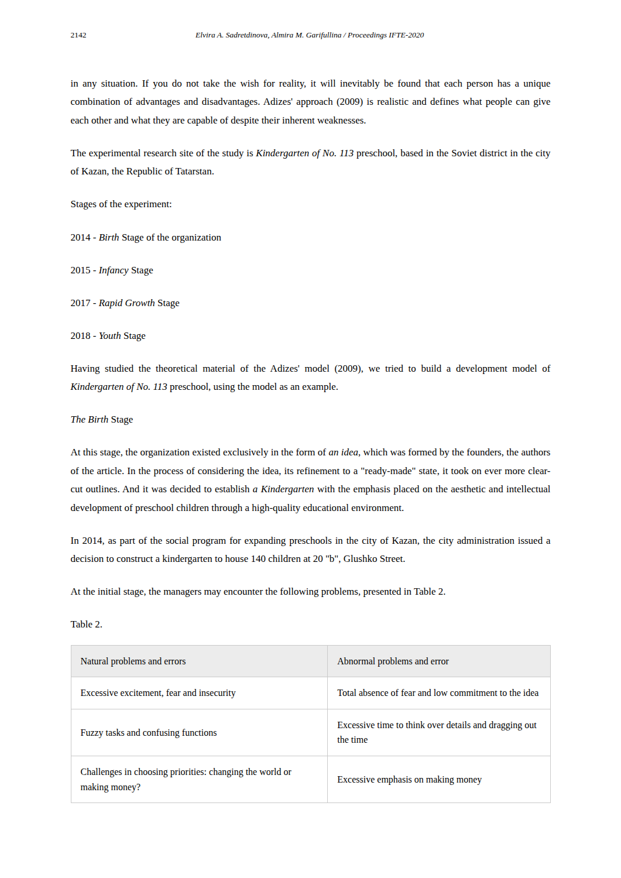2142 Elvira A. Sadretdinova, Almira M. Garifullina / Proceedings IFTE-2020
in any situation. If you do not take the wish for reality, it will inevitably be found that each person has a unique combination of advantages and disadvantages. Adizes' approach (2009) is realistic and defines what people can give each other and what they are capable of despite their inherent weaknesses.
The experimental research site of the study is Kindergarten of No. 113 preschool, based in the Soviet district in the city of Kazan, the Republic of Tatarstan.
Stages of the experiment:
2014 - Birth Stage of the organization
2015 - Infancy Stage
2017 - Rapid Growth Stage
2018 - Youth Stage
Having studied the theoretical material of the Adizes' model (2009), we tried to build a development model of Kindergarten of No. 113 preschool, using the model as an example.
The Birth Stage
At this stage, the organization existed exclusively in the form of an idea, which was formed by the founders, the authors of the article. In the process of considering the idea, its refinement to a "ready-made" state, it took on ever more clear-cut outlines. And it was decided to establish a Kindergarten with the emphasis placed on the aesthetic and intellectual development of preschool children through a high-quality educational environment.
In 2014, as part of the social program for expanding preschools in the city of Kazan, the city administration issued a decision to construct a kindergarten to house 140 children at 20 "b", Glushko Street.
At the initial stage, the managers may encounter the following problems, presented in Table 2.
Table 2.
| Natural problems and errors | Abnormal problems and error |
| --- | --- |
| Excessive excitement, fear and insecurity | Total absence of fear and low commitment to the idea |
| Fuzzy tasks and confusing functions | Excessive time to think over details and dragging out the time |
| Challenges in choosing priorities: changing the world or making money? | Excessive emphasis on making money |